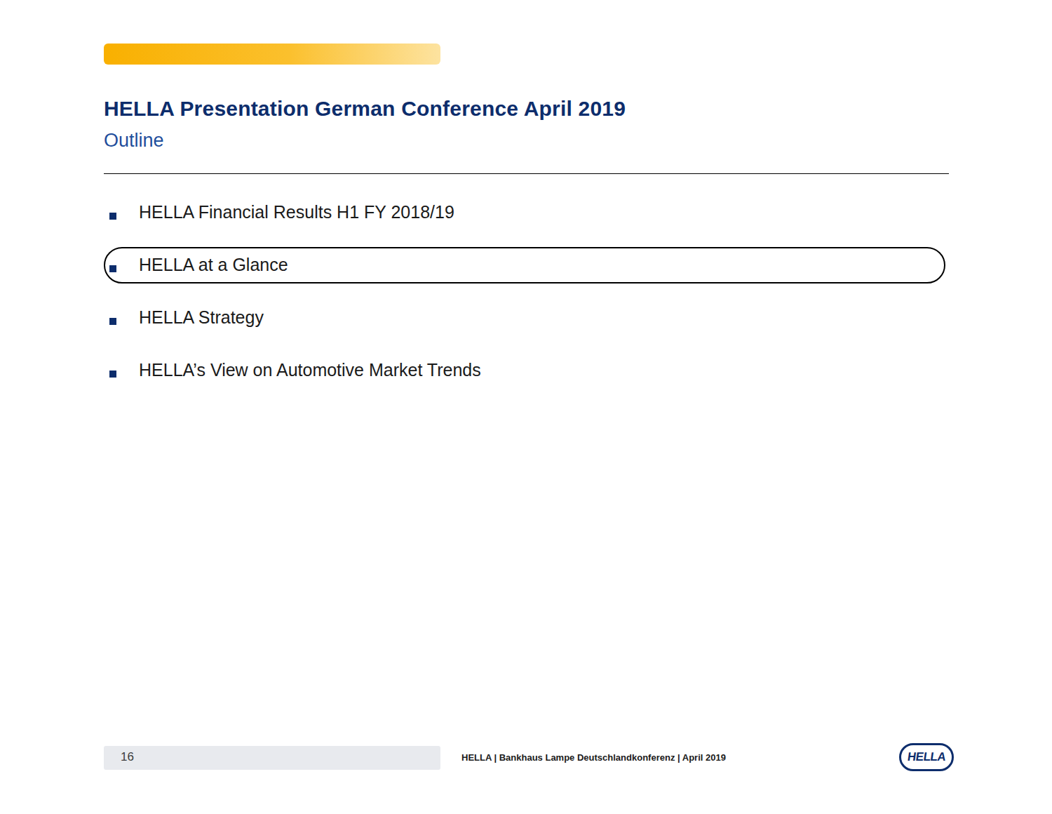HELLA Presentation German Conference April 2019
Outline
HELLA Financial Results H1 FY 2018/19
HELLA at a Glance
HELLA Strategy
HELLA’s View on Automotive Market Trends
16
HELLA | Bankhaus Lampe Deutschlandkonferenz | April 2019
HELLA